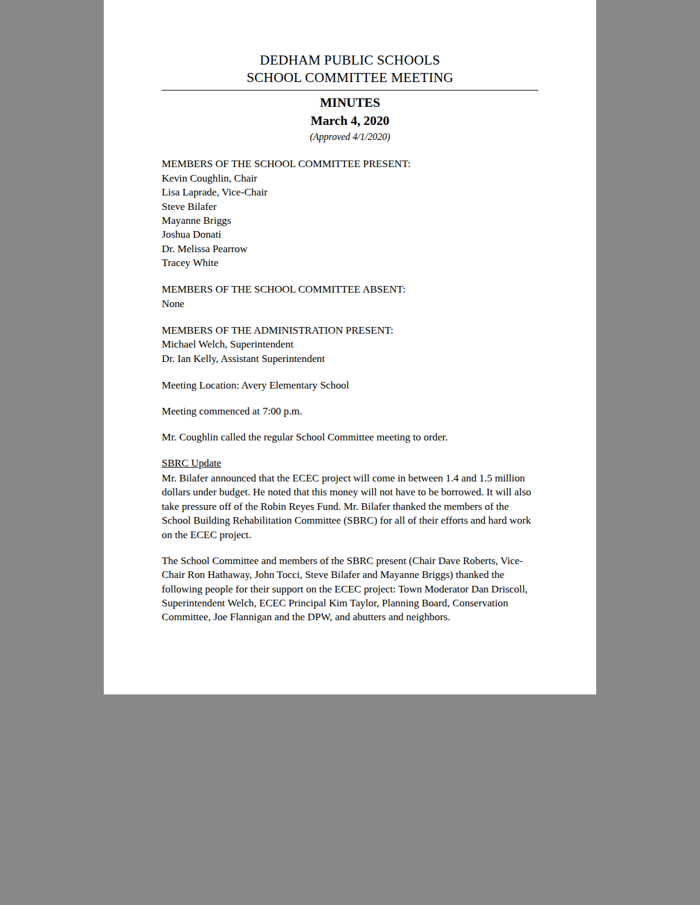DEDHAM PUBLIC SCHOOLS
SCHOOL COMMITTEE MEETING
MINUTES
March 4, 2020
(Approved 4/1/2020)
MEMBERS OF THE SCHOOL COMMITTEE PRESENT:
Kevin Coughlin, Chair
Lisa Laprade, Vice-Chair
Steve Bilafer
Mayanne Briggs
Joshua Donati
Dr. Melissa Pearrow
Tracey White
MEMBERS OF THE SCHOOL COMMITTEE ABSENT:
None
MEMBERS OF THE ADMINISTRATION PRESENT:
Michael Welch, Superintendent
Dr. Ian Kelly, Assistant Superintendent
Meeting Location: Avery Elementary School
Meeting commenced at 7:00 p.m.
Mr. Coughlin called the regular School Committee meeting to order.
SBRC Update
Mr. Bilafer announced that the ECEC project will come in between 1.4 and 1.5 million dollars under budget. He noted that this money will not have to be borrowed. It will also take pressure off of the Robin Reyes Fund. Mr. Bilafer thanked the members of the School Building Rehabilitation Committee (SBRC) for all of their efforts and hard work on the ECEC project.
The School Committee and members of the SBRC present (Chair Dave Roberts, Vice-Chair Ron Hathaway, John Tocci, Steve Bilafer and Mayanne Briggs) thanked the following people for their support on the ECEC project: Town Moderator Dan Driscoll, Superintendent Welch, ECEC Principal Kim Taylor, Planning Board, Conservation Committee, Joe Flannigan and the DPW, and abutters and neighbors.